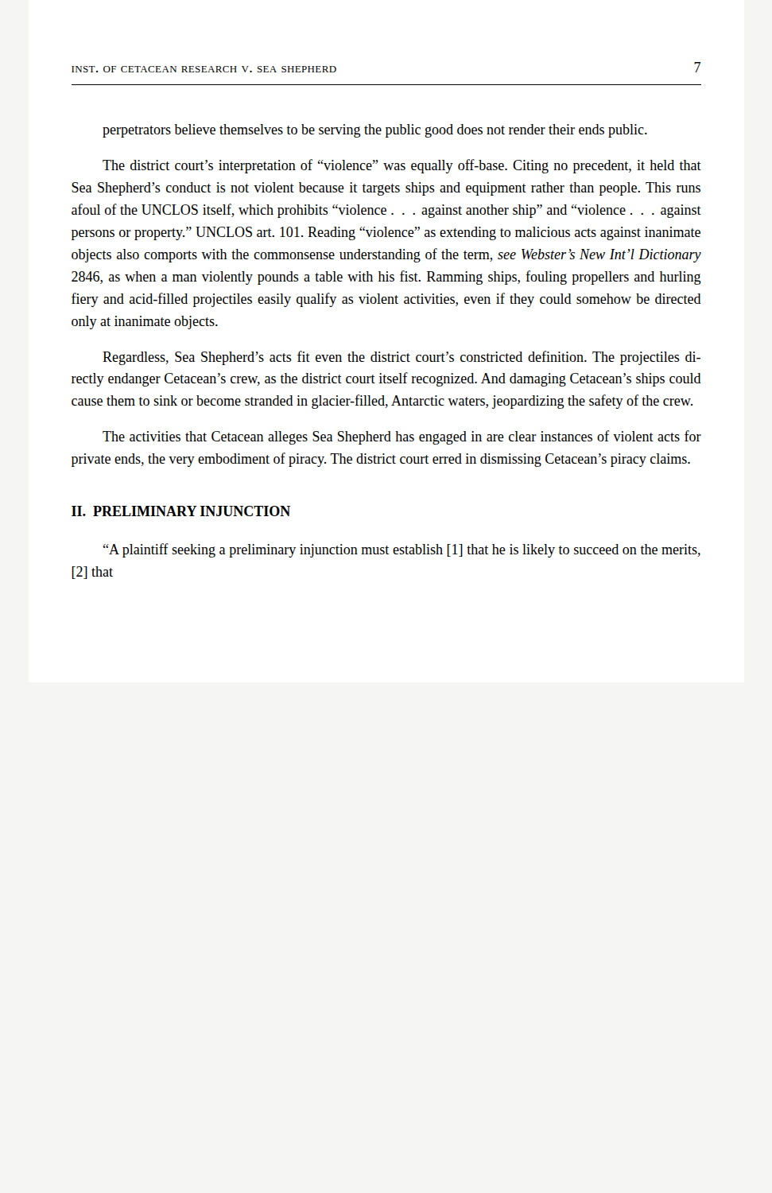Inst. of Cetacean Research v. Sea Shepherd 7
perpetrators believe themselves to be serving the public good does not render their ends public.
The district court’s interpretation of “violence” was equally off-base. Citing no precedent, it held that Sea Shepherd’s conduct is not violent because it targets ships and equipment rather than people. This runs afoul of the UNCLOS itself, which prohibits “violence . . . against another ship” and “violence . . . against persons or property.” UNCLOS art. 101. Reading “violence” as extending to malicious acts against inanimate objects also comports with the commonsense understanding of the term, see Webster’s New Int’l Dictionary 2846, as when a man violently pounds a table with his fist. Ramming ships, fouling propellers and hurling fiery and acid-filled projectiles easily qualify as violent activities, even if they could somehow be directed only at inanimate objects.
Regardless, Sea Shepherd’s acts fit even the district court’s constricted definition. The projectiles directly endanger Cetacean’s crew, as the district court itself recognized. And damaging Cetacean’s ships could cause them to sink or become stranded in glacier-filled, Antarctic waters, jeopardizing the safety of the crew.
The activities that Cetacean alleges Sea Shepherd has engaged in are clear instances of violent acts for private ends, the very embodiment of piracy. The district court erred in dismissing Cetacean’s piracy claims.
II. PRELIMINARY INJUNCTION
“A plaintiff seeking a preliminary injunction must establish [1] that he is likely to succeed on the merits, [2] that